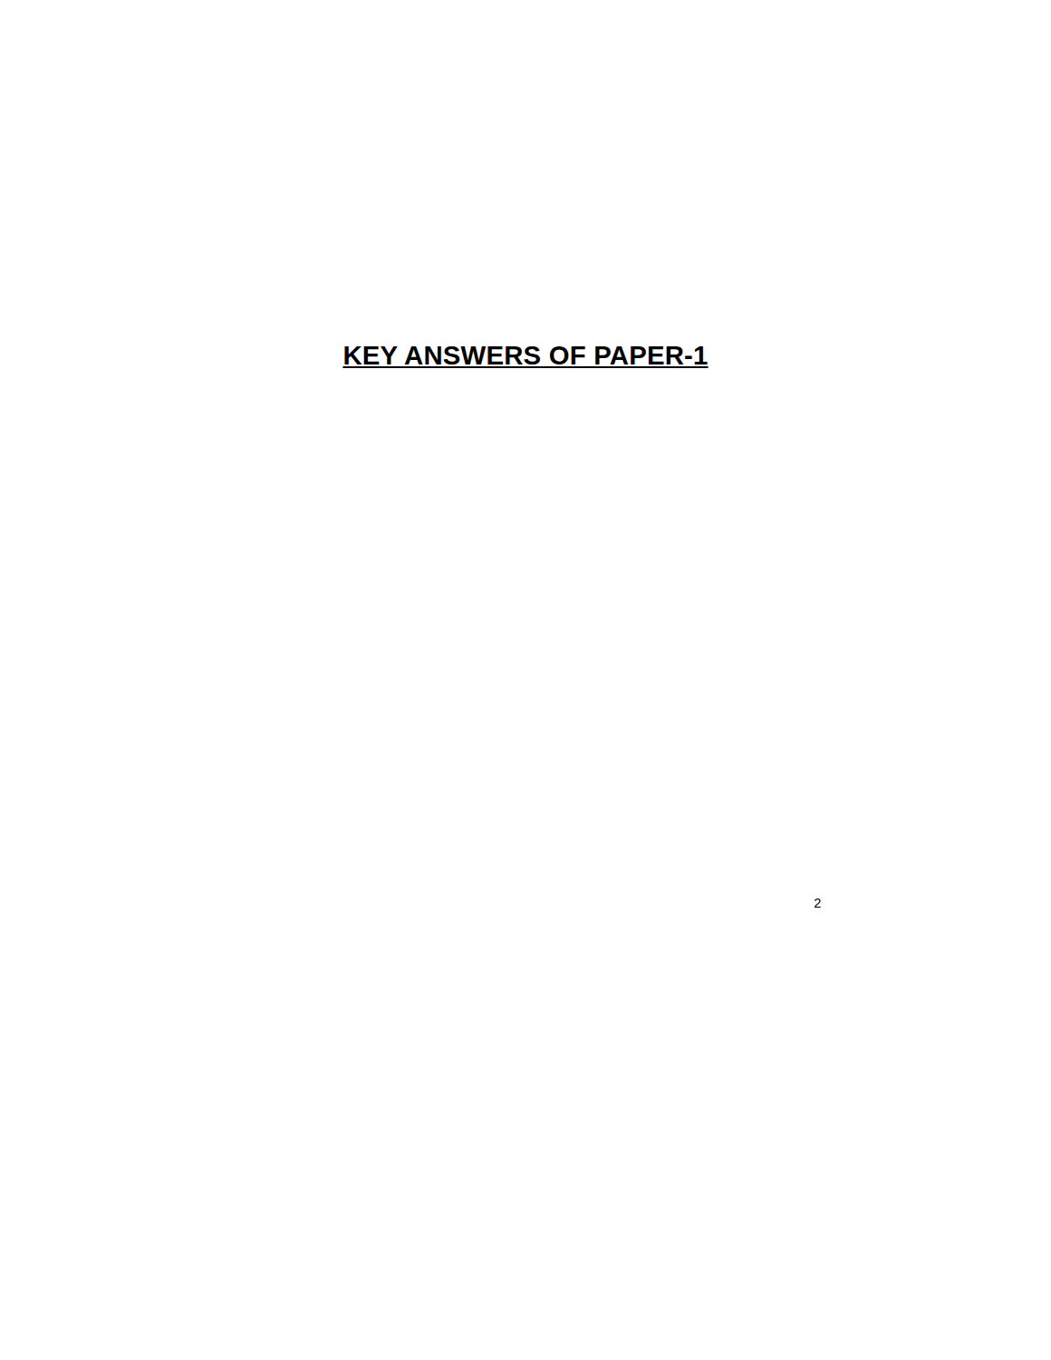KEY ANSWERS OF PAPER-1
2